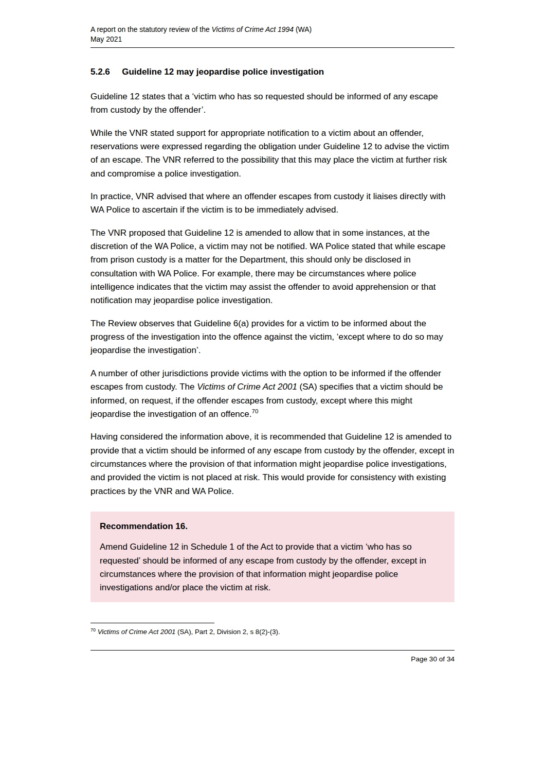A report on the statutory review of the Victims of Crime Act 1994 (WA)
May 2021
5.2.6 Guideline 12 may jeopardise police investigation
Guideline 12 states that a ‘victim who has so requested should be informed of any escape from custody by the offender’.
While the VNR stated support for appropriate notification to a victim about an offender, reservations were expressed regarding the obligation under Guideline 12 to advise the victim of an escape. The VNR referred to the possibility that this may place the victim at further risk and compromise a police investigation.
In practice, VNR advised that where an offender escapes from custody it liaises directly with WA Police to ascertain if the victim is to be immediately advised.
The VNR proposed that Guideline 12 is amended to allow that in some instances, at the discretion of the WA Police, a victim may not be notified. WA Police stated that while escape from prison custody is a matter for the Department, this should only be disclosed in consultation with WA Police. For example, there may be circumstances where police intelligence indicates that the victim may assist the offender to avoid apprehension or that notification may jeopardise police investigation.
The Review observes that Guideline 6(a) provides for a victim to be informed about the progress of the investigation into the offence against the victim, ‘except where to do so may jeopardise the investigation’.
A number of other jurisdictions provide victims with the option to be informed if the offender escapes from custody. The Victims of Crime Act 2001 (SA) specifies that a victim should be informed, on request, if the offender escapes from custody, except where this might jeopardise the investigation of an offence.70
Having considered the information above, it is recommended that Guideline 12 is amended to provide that a victim should be informed of any escape from custody by the offender, except in circumstances where the provision of that information might jeopardise police investigations, and provided the victim is not placed at risk. This would provide for consistency with existing practices by the VNR and WA Police.
Recommendation 16.
Amend Guideline 12 in Schedule 1 of the Act to provide that a victim ‘who has so requested’ should be informed of any escape from custody by the offender, except in circumstances where the provision of that information might jeopardise police investigations and/or place the victim at risk.
70 Victims of Crime Act 2001 (SA), Part 2, Division 2, s 8(2)-(3).
Page 30 of 34